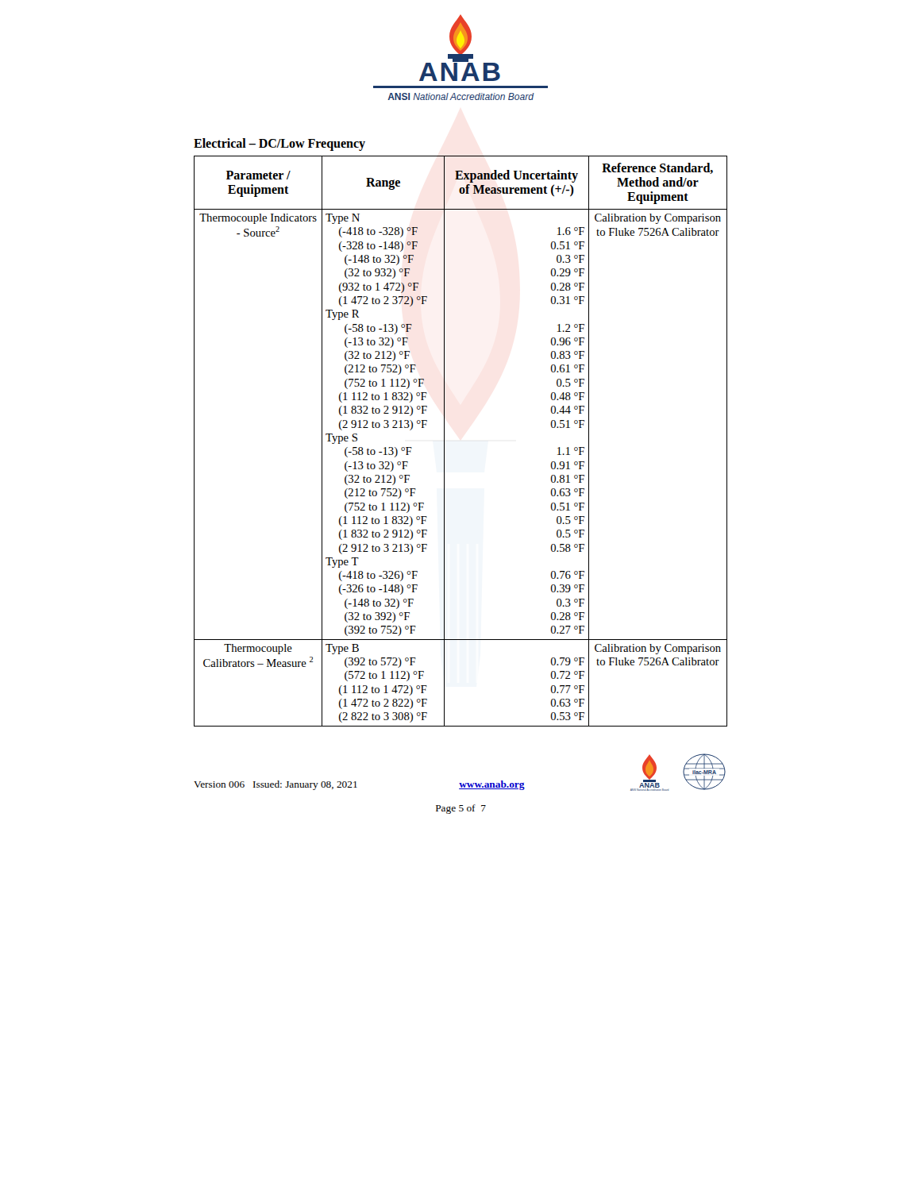ANAB ANSI National Accreditation Board
Electrical – DC/Low Frequency
| Parameter / Equipment | Range | Expanded Uncertainty of Measurement (+/-) | Reference Standard, Method and/or Equipment |
| --- | --- | --- | --- |
| Thermocouple Indicators - Source 2 | Type N (-418 to -328) °F (-328 to -148) °F (-148 to 32) °F (32 to 932) °F (932 to 1 472) °F (1 472 to 2 372) °F Type R (-58 to -13) °F (-13 to 32) °F (32 to 212) °F (212 to 752) °F (752 to 1 112) °F (1 112 to 1 832) °F (1 832 to 2 912) °F (2 912 to 3 213) °F Type S (-58 to -13) °F (-13 to 32) °F (32 to 212) °F (212 to 752) °F (752 to 1 112) °F (1 112 to 1 832) °F (1 832 to 2 912) °F (2 912 to 3 213) °F Type T (-418 to -326) °F (-326 to -148) °F (-148 to 32) °F (32 to 392) °F (392 to 752) °F | 1.6 °F 0.51 °F 0.3 °F 0.29 °F 0.28 °F 0.31 °F 1.2 °F 0.96 °F 0.83 °F 0.61 °F 0.5 °F 0.48 °F 0.44 °F 0.51 °F 1.1 °F 0.91 °F 0.81 °F 0.63 °F 0.51 °F 0.5 °F 0.5 °F 0.58 °F 0.76 °F 0.39 °F 0.3 °F 0.28 °F 0.27 °F | Calibration by Comparison to Fluke 7526A Calibrator |
| Thermocouple Calibrators – Measure 2 | Type B (392 to 572) °F (572 to 1 112) °F (1 112 to 1 472) °F (1 472 to 2 822) °F (2 822 to 3 308) °F | 0.79 °F 0.72 °F 0.77 °F 0.63 °F 0.53 °F | Calibration by Comparison to Fluke 7526A Calibrator |
Version 006 Issued: January 08, 2021
www.anab.org
ANAB ANSI National Accreditation Board ilac-MRA
Page 5 of 7